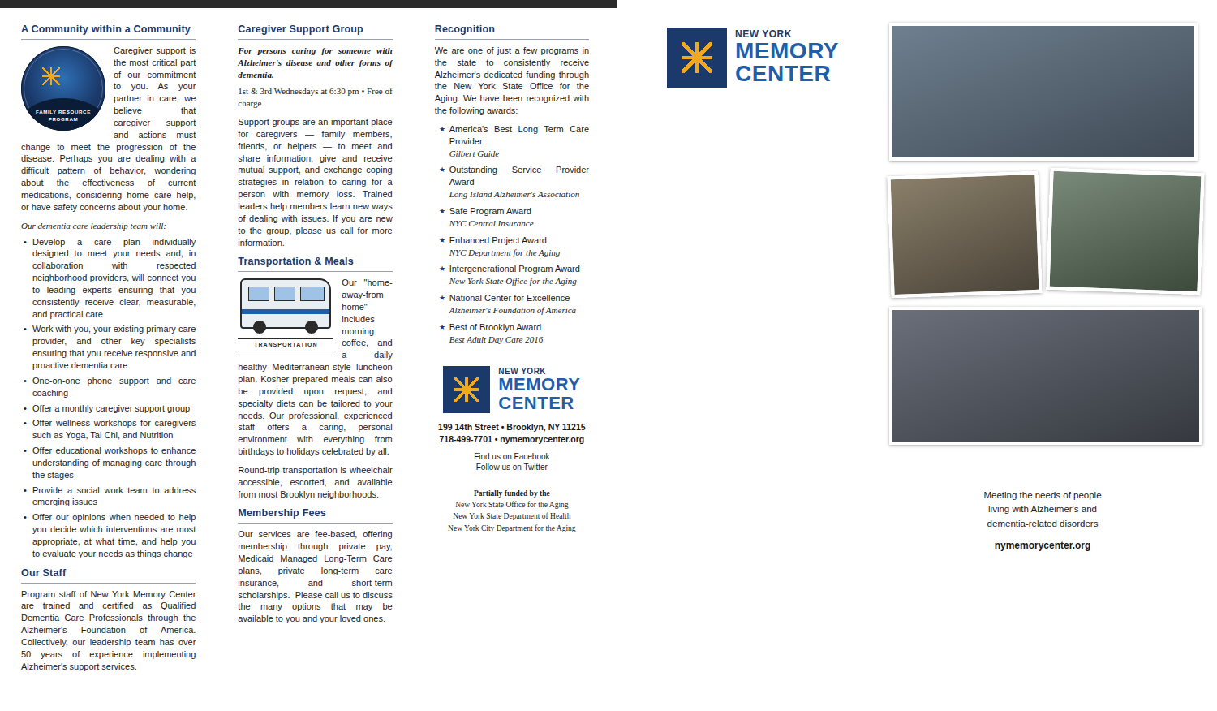A Community within a Community
FAMILY RESOURCE PROGRAM
Caregiver support is the most critical part of our commitment to you. As your partner in care, we believe that caregiver support and actions must change to meet the progression of the disease. Perhaps you are dealing with a difficult pattern of behavior, wondering about the effectiveness of current medications, considering home care help, or have safety concerns about your home.
Our dementia care leadership team will:
Develop a care plan individually designed to meet your needs and, in collaboration with respected neighborhood providers, will connect you to leading experts ensuring that you consistently receive clear, measurable, and practical care
Work with you, your existing primary care provider, and other key specialists ensuring that you receive responsive and proactive dementia care
One-on-one phone support and care coaching
Offer a monthly caregiver support group
Offer wellness workshops for caregivers such as Yoga, Tai Chi, and Nutrition
Offer educational workshops to enhance understanding of managing care through the stages
Provide a social work team to address emerging issues
Offer our opinions when needed to help you decide which interventions are most appropriate, at what time, and help you to evaluate your needs as things change
Our Staff
Program staff of New York Memory Center are trained and certified as Qualified Dementia Care Professionals through the Alzheimer's Foundation of America. Collectively, our leadership team has over 50 years of experience implementing Alzheimer's support services.
Caregiver Support Group
For persons caring for someone with Alzheimer's disease and other forms of dementia.
1st & 3rd Wednesdays at 6:30 pm • Free of charge
Support groups are an important place for caregivers — family members, friends, or helpers — to meet and share information, give and receive mutual support, and exchange coping strategies in relation to caring for a person with memory loss. Trained leaders help members learn new ways of dealing with issues. If you are new to the group, please us call for more information.
Transportation & Meals
TRANSPORTATION
Our "home-away-from home" includes morning coffee, and a daily healthy Mediterranean-style luncheon plan. Kosher prepared meals can also be provided upon request, and specialty diets can be tailored to your needs. Our professional, experienced staff offers a caring, personal environment with everything from birthdays to holidays celebrated by all.
Round-trip transportation is wheelchair accessible, escorted, and available from most Brooklyn neighborhoods.
Membership Fees
Our services are fee-based, offering membership through private pay, Medicaid Managed Long-Term Care plans, private long-term care insurance, and short-term scholarships. Please call us to discuss the many options that may be available to you and your loved ones.
Recognition
We are one of just a few programs in the state to consistently receive Alzheimer's dedicated funding through the New York State Office for the Aging. We have been recognized with the following awards:
America's Best Long Term Care ProviderGilbert Guide
Outstanding Service Provider AwardLong Island Alzheimer's Association
Safe Program AwardNYC Central Insurance
Enhanced Project AwardNYC Department for the Aging
Intergenerational Program AwardNew York State Office for the Aging
National Center for ExcellenceAlzheimer's Foundation of America
Best of Brooklyn AwardBest Adult Day Care 2016
NEW YORK
MEMORY
CENTER
199 14th Street • Brooklyn, NY 11215
718-499-7701 • nymemorycenter.org
Find us on Facebook
Follow us on Twitter
Partially funded by the
New York State Office for the Aging
New York State Department of Health
New York City Department for the Aging
NEW YORK
MEMORY
CENTER
Meeting the needs of people
living with Alzheimer's and
dementia-related disorders
nymemorycenter.org